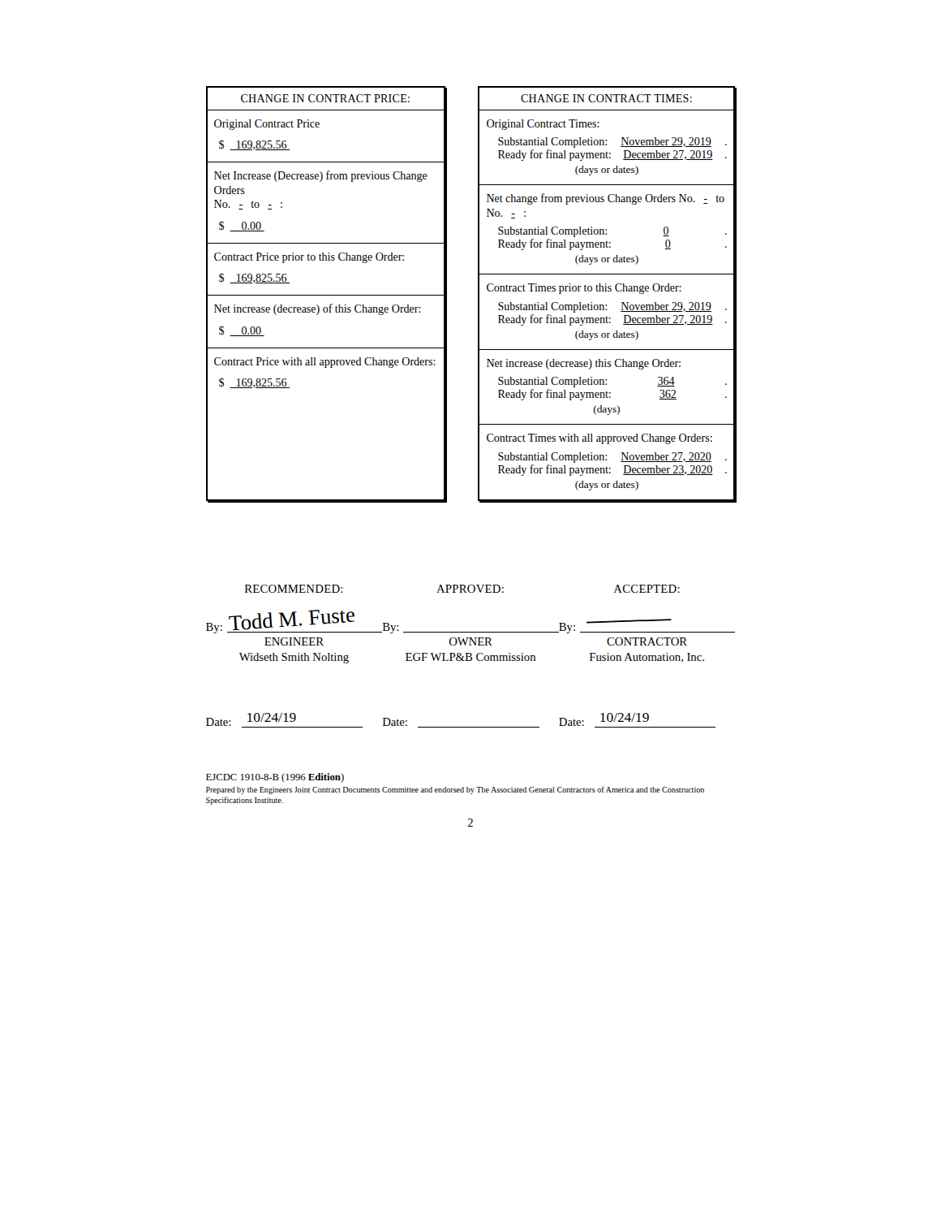CHANGE IN CONTRACT PRICE:
Original Contract Price
$ 169,825.56
Net Increase (Decrease) from previous Change Orders
No. - to - :
$ 0.00
Contract Price prior to this Change Order:
$ 169,825.56
Net increase (decrease) of this Change Order:
$ 0.00
Contract Price with all approved Change Orders:
$ 169,825.56
CHANGE IN CONTRACT TIMES:
Original Contract Times:
Substantial Completion: November 29, 2019.
Ready for final payment: December 27, 2019.
(days or dates)
Net change from previous Change Orders No. - to
No. - :
Substantial Completion: 0.
Ready for final payment: 0.
(days or dates)
Contract Times prior to this Change Order:
Substantial Completion: November 29, 2019.
Ready for final payment: December 27, 2019.
(days or dates)
Net increase (decrease) this Change Order:
Substantial Completion: 364.
Ready for final payment: 362.
(days)
Contract Times with all approved Change Orders:
Substantial Completion: November 27, 2020.
Ready for final payment: December 23, 2020.
(days or dates)
RECOMMENDED:
By: Todd M. Fuste
ENGINEER
Widseth Smith Nolting
Date: 10/24/19
APPROVED:
By:
OWNER
EGF WLP&B Commission
Date:
ACCEPTED:
By: ———
CONTRACTOR
Fusion Automation, Inc.
Date: 10/24/19
EJCDC 1910-8-B (1996 Edition)
Prepared by the Engineers Joint Contract Documents Committee and endorsed by The Associated General Contractors of America and the Construction Specifications Institute.
2